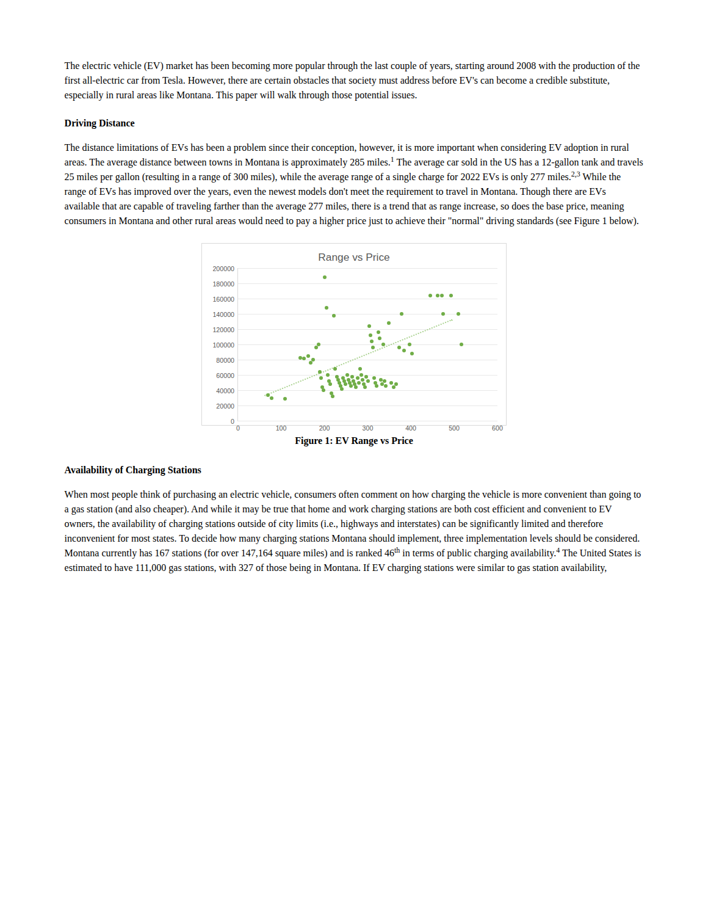The electric vehicle (EV) market has been becoming more popular through the last couple of years, starting around 2008 with the production of the first all-electric car from Tesla. However, there are certain obstacles that society must address before EV's can become a credible substitute, especially in rural areas like Montana. This paper will walk through those potential issues.
Driving Distance
The distance limitations of EVs has been a problem since their conception, however, it is more important when considering EV adoption in rural areas. The average distance between towns in Montana is approximately 285 miles.1 The average car sold in the US has a 12-gallon tank and travels 25 miles per gallon (resulting in a range of 300 miles), while the average range of a single charge for 2022 EVs is only 277 miles.2,3 While the range of EVs has improved over the years, even the newest models don't meet the requirement to travel in Montana. Though there are EVs available that are capable of traveling farther than the average 277 miles, there is a trend that as range increase, so does the base price, meaning consumers in Montana and other rural areas would need to pay a higher price just to achieve their "normal" driving standards (see Figure 1 below).
Range vs Price
200000
180000
160000
140000
120000
100000
80000
60000
40000
20000
0
0 100 200 300 400 500 600
Figure 1: EV Range vs Price
Availability of Charging Stations
When most people think of purchasing an electric vehicle, consumers often comment on how charging the vehicle is more convenient than going to a gas station (and also cheaper). And while it may be true that home and work charging stations are both cost efficient and convenient to EV owners, the availability of charging stations outside of city limits (i.e., highways and interstates) can be significantly limited and therefore inconvenient for most states. To decide how many charging stations Montana should implement, three implementation levels should be considered. Montana currently has 167 stations (for over 147,164 square miles) and is ranked 46th in terms of public charging availability.4 The United States is estimated to have 111,000 gas stations, with 327 of those being in Montana. If EV charging stations were similar to gas station availability,